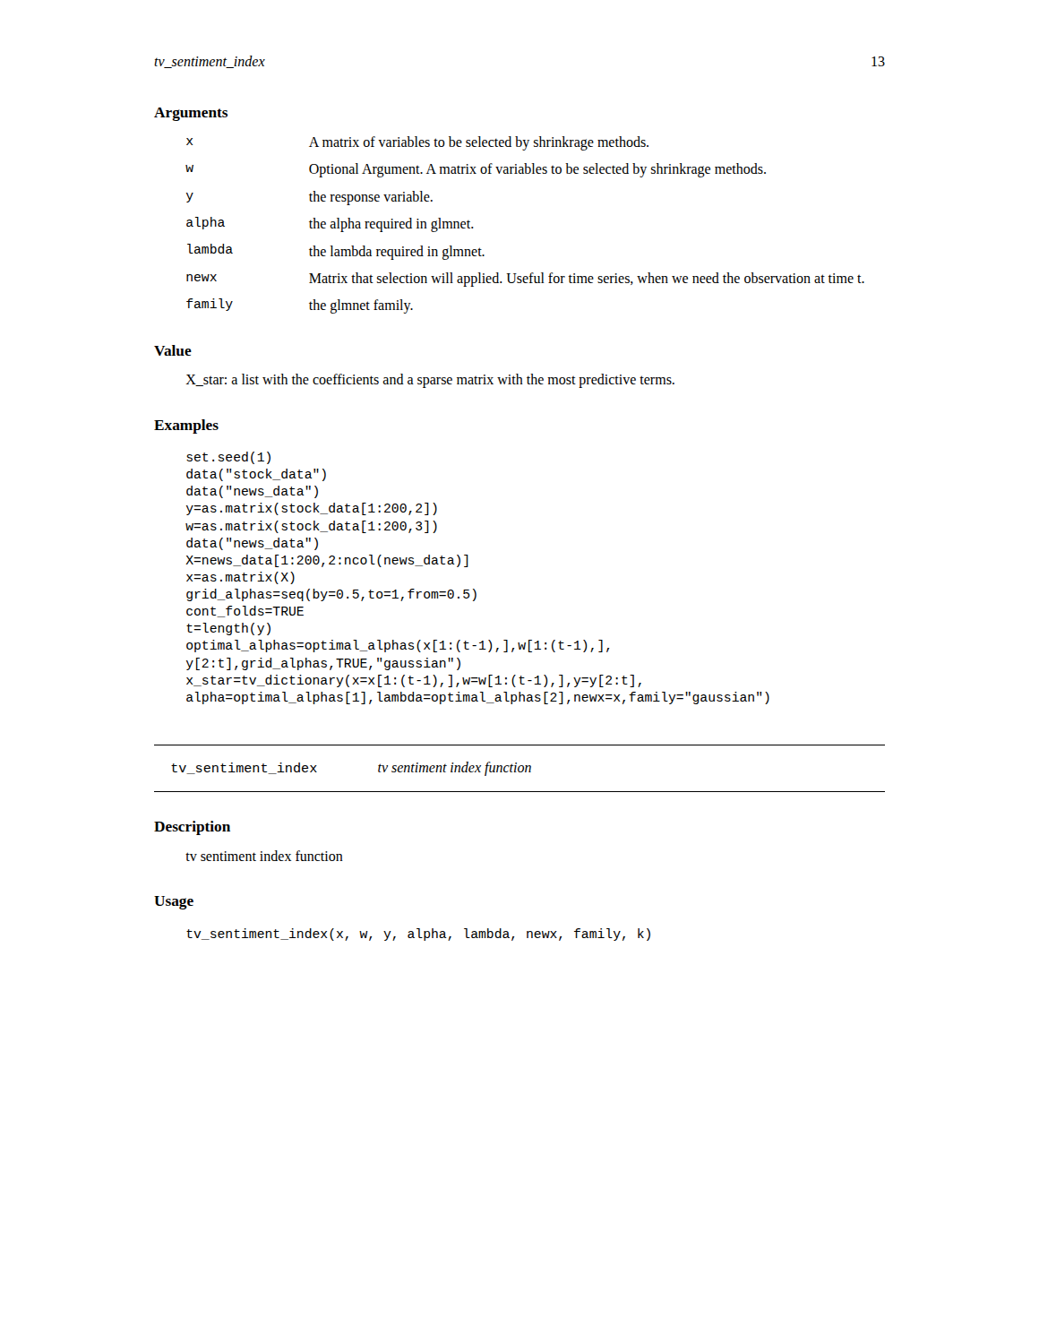tv_sentiment_index 13
Arguments
x
A matrix of variables to be selected by shrinkrage methods.
w
Optional Argument. A matrix of variables to be selected by shrinkrage methods.
y
the response variable.
alpha
the alpha required in glmnet.
lambda
the lambda required in glmnet.
newx
Matrix that selection will applied. Useful for time series, when we need the observation at time t.
family
the glmnet family.
Value
X_star: a list with the coefficients and a sparse matrix with the most predictive terms.
Examples
set.seed(1)
data("stock_data")
data("news_data")
y=as.matrix(stock_data[1:200,2])
w=as.matrix(stock_data[1:200,3])
data("news_data")
X=news_data[1:200,2:ncol(news_data)]
x=as.matrix(X)
grid_alphas=seq(by=0.5,to=1,from=0.5)
cont_folds=TRUE
t=length(y)
optimal_alphas=optimal_alphas(x[1:(t-1),],w[1:(t-1),],
y[2:t],grid_alphas,TRUE,"gaussian")
x_star=tv_dictionary(x=x[1:(t-1),],w=w[1:(t-1),],y=y[2:t],
alpha=optimal_alphas[1],lambda=optimal_alphas[2],newx=x,family="gaussian")
tv_sentiment_index tv sentiment index function
Description
tv sentiment index function
Usage
tv_sentiment_index(x, w, y, alpha, lambda, newx, family, k)